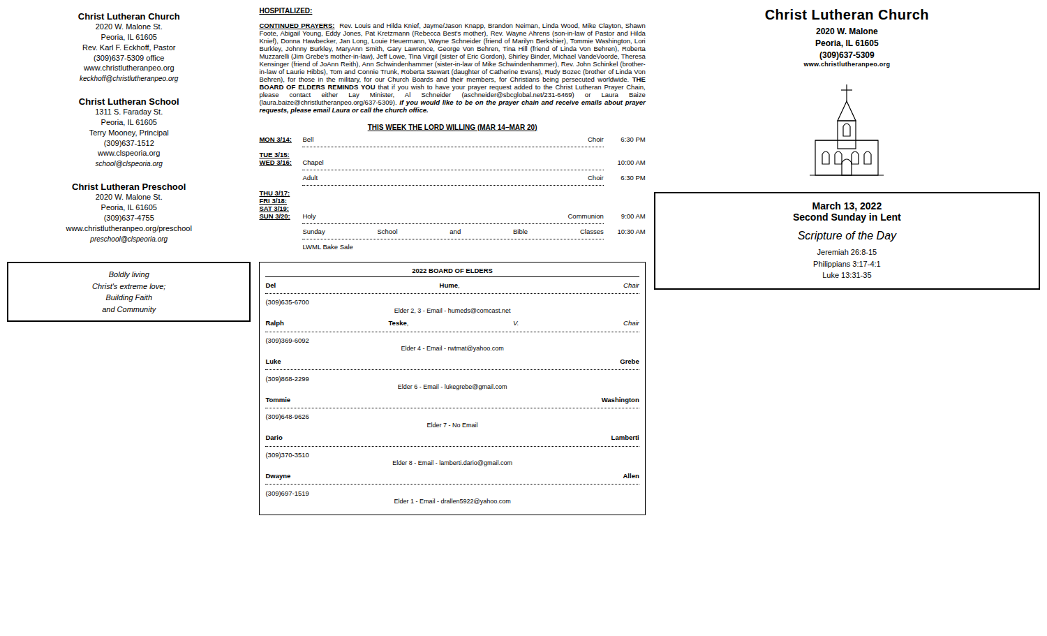Christ Lutheran Church
2020 W. Malone St.
Peoria, IL 61605
Rev. Karl F. Eckhoff, Pastor
(309)637-5309 office
www.christlutheranpeo.org
keckhoff@christlutheranpeo.org
Christ Lutheran School
1311 S. Faraday St.
Peoria, IL 61605
Terry Mooney, Principal
(309)637-1512
www.clspeoria.org
school@clspeoria.org
Christ Lutheran Preschool
2020 W. Malone St.
Peoria, IL 61605
(309)637-4755
www.christlutheranpeo.org/preschool
preschool@clspeoria.org
Boldly living
Christ's extreme love;
Building Faith
and Community
HOSPITALIZED:
CONTINUED PRAYERS: Rev. Louis and Hilda Knief, Jayme/Jason Knapp, Brandon Neiman, Linda Wood, Mike Clayton, Shawn Foote, Abigail Young, Eddy Jones, Pat Kretzmann (Rebecca Best's mother), Rev. Wayne Ahrens (son-in-law of Pastor and Hilda Knief), Donna Hawbecker, Jan Long, Louie Heuermann, Wayne Schneider (friend of Marilyn Berkshier), Tommie Washington, Lori Burkley, Johnny Burkley, MaryAnn Smith, Gary Lawrence, George Von Behren, Tina Hill (friend of Linda Von Behren), Roberta Muzzarelli (Jim Grebe's mother-in-law), Jeff Lowe, Tina Virgil (sister of Eric Gordon), Shirley Binder, Michael VandeVoorde, Theresa Kensinger (friend of JoAnn Reith), Ann Schwindenhammer (sister-in-law of Mike Schwindenhammer), Rev. John Schinkel (brother-in-law of Laurie Hibbs), Tom and Connie Trunk, Roberta Stewart (daughter of Catherine Evans), Rudy Bozec (brother of Linda Von Behren), for those in the military, for our Church Boards and their members, for Christians being persecuted worldwide. THE BOARD OF ELDERS REMINDS YOU that if you wish to have your prayer request added to the Christ Lutheran Prayer Chain, please contact either Lay Minister, Al Schneider (aschneider@sbcglobal.net/231-6469) or Laura Baize (laura.baize@christlutheranpeo.org/637-5309). If you would like to be on the prayer chain and receive emails about prayer requests, please email Laura or call the church office.
THIS WEEK THE LORD WILLING (MAR 14–MAR 20)
| MON 3/14: | Bell Choir | 6:30 PM |
| TUE 3/15: | | |
| WED 3/16: | Chapel | 10:00 AM |
| | Adult Choir | 6:30 PM |
| THU 3/17: | | |
| FRI 3/18: | | |
| SAT 3/19: | | |
| SUN 3/20: | Holy Communion | 9:00 AM |
| | Sunday School and Bible Classes | 10:30 AM |
| | LWML Bake Sale | |
2022 BOARD OF ELDERS
Del Hume, Chair (309)635-6700 Elder 2, 3 - Email - humeds@comcast.net
Ralph Teske, V. Chair (309)369-6092 Elder 4 - Email - rwtmat@yahoo.com
Luke Grebe (309)868-2299 Elder 6 - Email - lukegrebe@gmail.com
Tommie Washington (309)648-9626 Elder 7 - No Email
Dario Lamberti (309)370-3510 Elder 8 - Email - lamberti.dario@gmail.com
Dwayne Allen (309)697-1519 Elder 1 - Email - drallen5922@yahoo.com
Christ Lutheran Church
2020 W. Malone
Peoria, IL 61605
(309)637-5309
www.christlutheranpeo.org
March 13, 2022
Second Sunday in Lent
Scripture of the Day
Jeremiah 26:8-15
Philippians 3:17-4:1
Luke 13:31-35